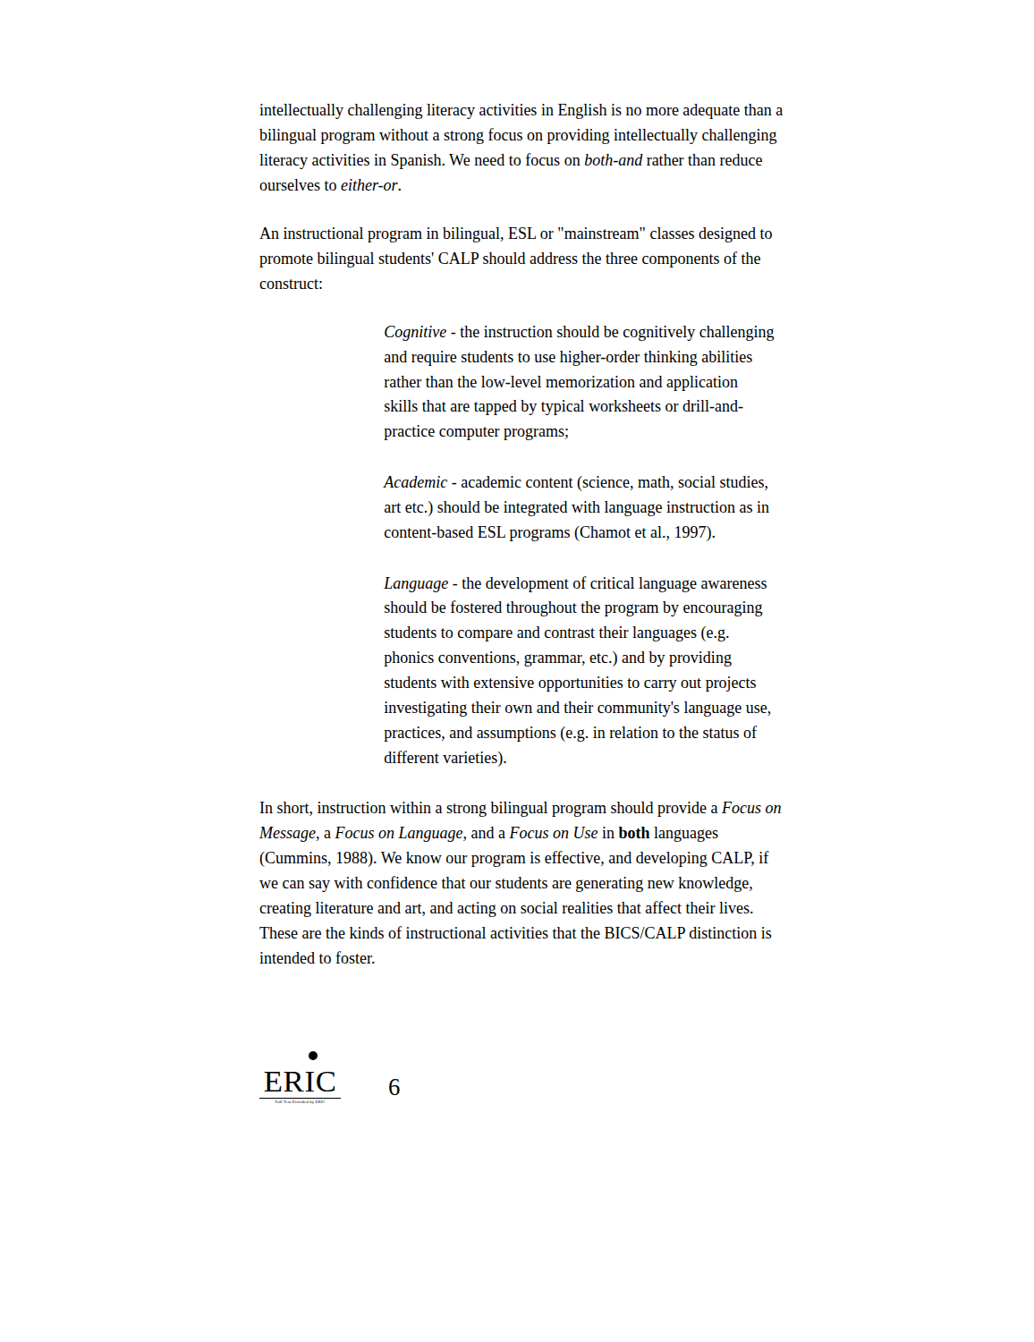intellectually challenging literacy activities in English is no more adequate than a bilingual program without a strong focus on providing intellectually challenging literacy activities in Spanish. We need to focus on both-and rather than reduce ourselves to either-or.
An instructional program in bilingual, ESL or "mainstream" classes designed to promote bilingual students' CALP should address the three components of the construct:
Cognitive - the instruction should be cognitively challenging and require students to use higher-order thinking abilities rather than the low-level memorization and application skills that are tapped by typical worksheets or drill-and-practice computer programs;
Academic - academic content (science, math, social studies, art etc.) should be integrated with language instruction as in content-based ESL programs (Chamot et al., 1997).
Language - the development of critical language awareness should be fostered throughout the program by encouraging students to compare and contrast their languages (e.g. phonics conventions, grammar, etc.) and by providing students with extensive opportunities to carry out projects investigating their own and their community's language use, practices, and assumptions (e.g. in relation to the status of different varieties).
In short, instruction within a strong bilingual program should provide a Focus on Message, a Focus on Language, and a Focus on Use in both languages (Cummins, 1988). We know our program is effective, and developing CALP, if we can say with confidence that our students are generating new knowledge, creating literature and art, and acting on social realities that affect their lives. These are the kinds of instructional activities that the BICS/CALP distinction is intended to foster.
ERIC
Full Text Provided by ERIC
6